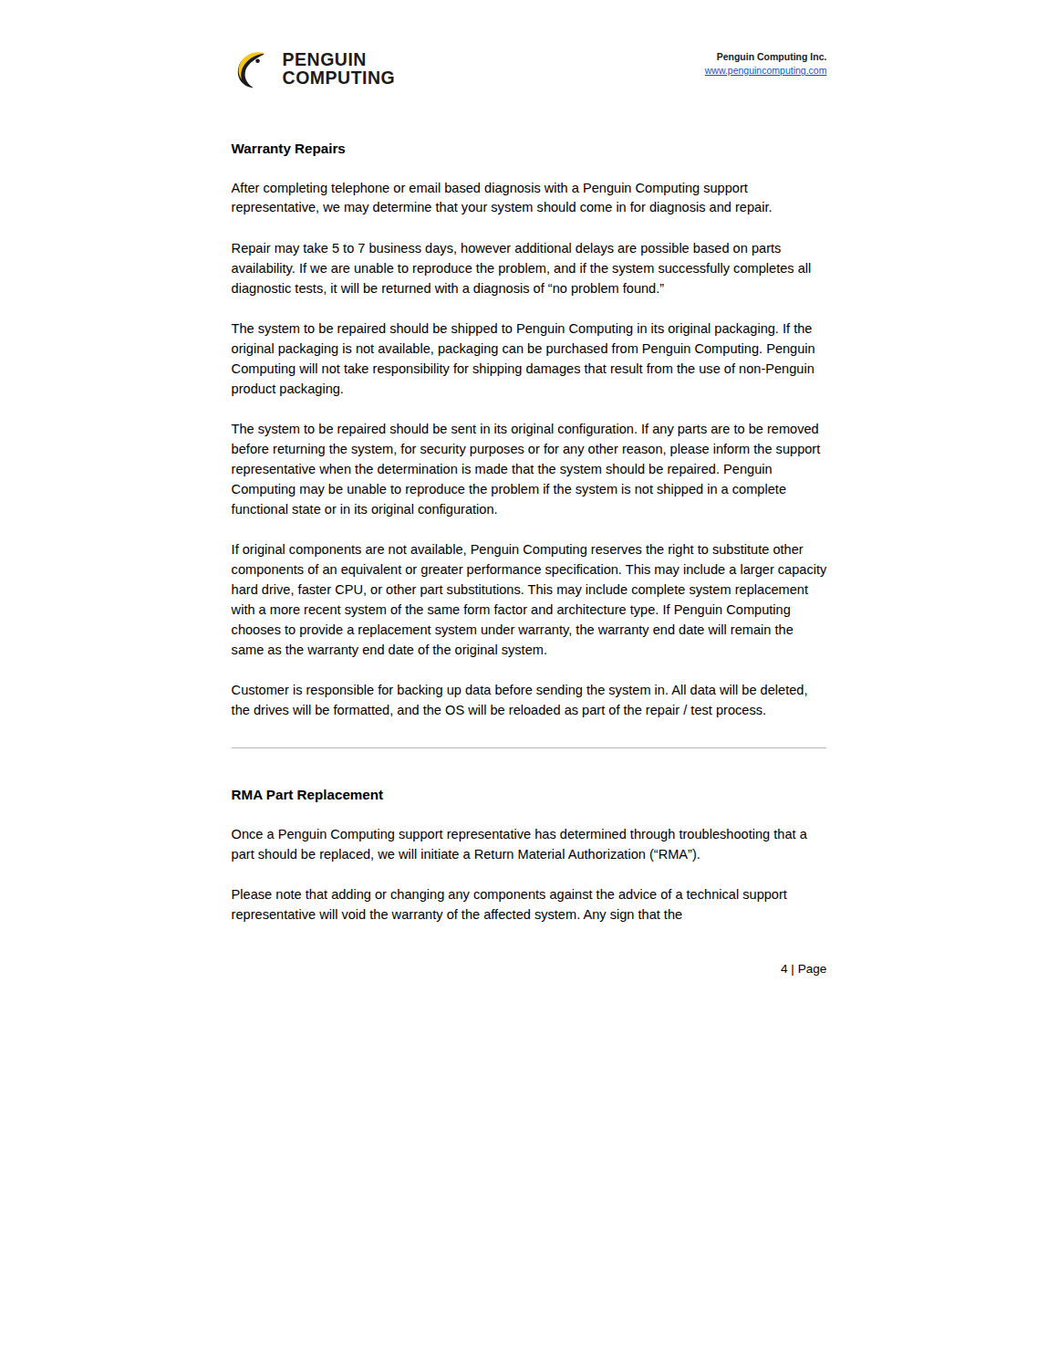PENGUIN COMPUTING
Penguin Computing Inc.
www.penguincomputing.com
Warranty Repairs
After completing telephone or email based diagnosis with a Penguin Computing support representative, we may determine that your system should come in for diagnosis and repair.
Repair may take 5 to 7 business days, however additional delays are possible based on parts availability. If we are unable to reproduce the problem, and if the system successfully completes all diagnostic tests, it will be returned with a diagnosis of “no problem found.”
The system to be repaired should be shipped to Penguin Computing in its original packaging. If the original packaging is not available, packaging can be purchased from Penguin Computing. Penguin Computing will not take responsibility for shipping damages that result from the use of non-Penguin product packaging.
The system to be repaired should be sent in its original configuration. If any parts are to be removed before returning the system, for security purposes or for any other reason, please inform the support representative when the determination is made that the system should be repaired. Penguin Computing may be unable to reproduce the problem if the system is not shipped in a complete functional state or in its original configuration.
If original components are not available, Penguin Computing reserves the right to substitute other components of an equivalent or greater performance specification. This may include a larger capacity hard drive, faster CPU, or other part substitutions. This may include complete system replacement with a more recent system of the same form factor and architecture type. If Penguin Computing chooses to provide a replacement system under warranty, the warranty end date will remain the same as the warranty end date of the original system.
Customer is responsible for backing up data before sending the system in. All data will be deleted, the drives will be formatted, and the OS will be reloaded as part of the repair / test process.
RMA Part Replacement
Once a Penguin Computing support representative has determined through troubleshooting that a part should be replaced, we will initiate a Return Material Authorization (“RMA”).
Please note that adding or changing any components against the advice of a technical support representative will void the warranty of the affected system. Any sign that the
4 | Page